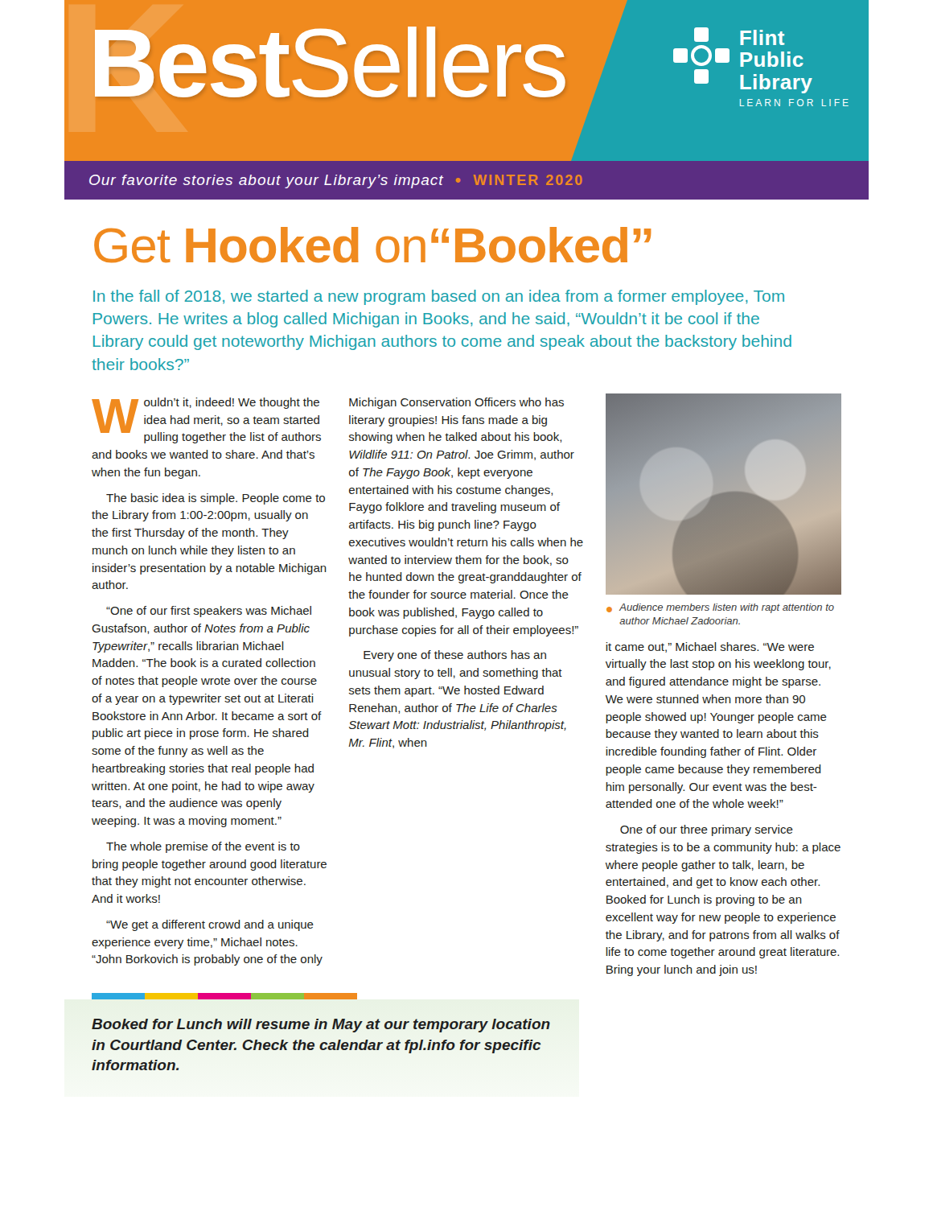K
BestSellers
Flint
Public
Library
LEARN FOR LIFE
Our favorite stories about your Library’s impact • WINTER 2020
Get Hooked on“Booked”
In the fall of 2018, we started a new program based on an idea from a former employee, Tom Powers. He writes a blog called Michigan in Books, and he said, “Wouldn’t it be cool if the Library could get noteworthy Michigan authors to come and speak about the backstory behind their books?”
Wouldn’t it, indeed! We thought the idea had merit, so a team started pulling together the list of authors and books we wanted to share. And that’s when the fun began.
The basic idea is simple. People come to the Library from 1:00-2:00pm, usually on the first Thursday of the month. They munch on lunch while they listen to an insider’s presentation by a notable Michigan author.
“One of our first speakers was Michael Gustafson, author of Notes from a Public Typewriter,” recalls librarian Michael Madden. “The book is a curated collection of notes that people wrote over the course of a year on a typewriter set out at Literati Bookstore in Ann Arbor. It became a sort of public art piece in prose form. He shared some of the funny as well as the heartbreaking stories that real people had written. At one point, he had to wipe away tears, and the audience was openly weeping. It was a moving moment.”
The whole premise of the event is to bring people together around good literature that they might not encounter otherwise. And it works!
“We get a different crowd and a unique experience every time,” Michael notes. “John Borkovich is probably one of the only Michigan Conservation Officers who has literary groupies! His fans made a big showing when he talked about his book, Wildlife 911: On Patrol. Joe Grimm, author of The Faygo Book, kept everyone entertained with his costume changes, Faygo folklore and traveling museum of artifacts. His big punch line? Faygo executives wouldn’t return his calls when he wanted to interview them for the book, so he hunted down the great-granddaughter of the founder for source material. Once the book was published, Faygo called to purchase copies for all of their employees!”
Every one of these authors has an unusual story to tell, and something that sets them apart. “We hosted Edward Renehan, author of The Life of Charles Stewart Mott: Industrialist, Philanthropist, Mr. Flint, when
●Audience members listen with rapt attention to author Michael Zadoorian.
it came out,” Michael shares. “We were virtually the last stop on his weeklong tour, and figured attendance might be sparse. We were stunned when more than 90 people showed up! Younger people came because they wanted to learn about this incredible founding father of Flint. Older people came because they remembered him personally. Our event was the best-attended one of the whole week!”
One of our three primary service strategies is to be a community hub: a place where people gather to talk, learn, be entertained, and get to know each other. Booked for Lunch is proving to be an excellent way for new people to experience the Library, and for patrons from all walks of life to come together around great literature. Bring your lunch and join us!
Booked for Lunch will resume in May at our temporary location in Courtland Center. Check the calendar at fpl.info for specific information.